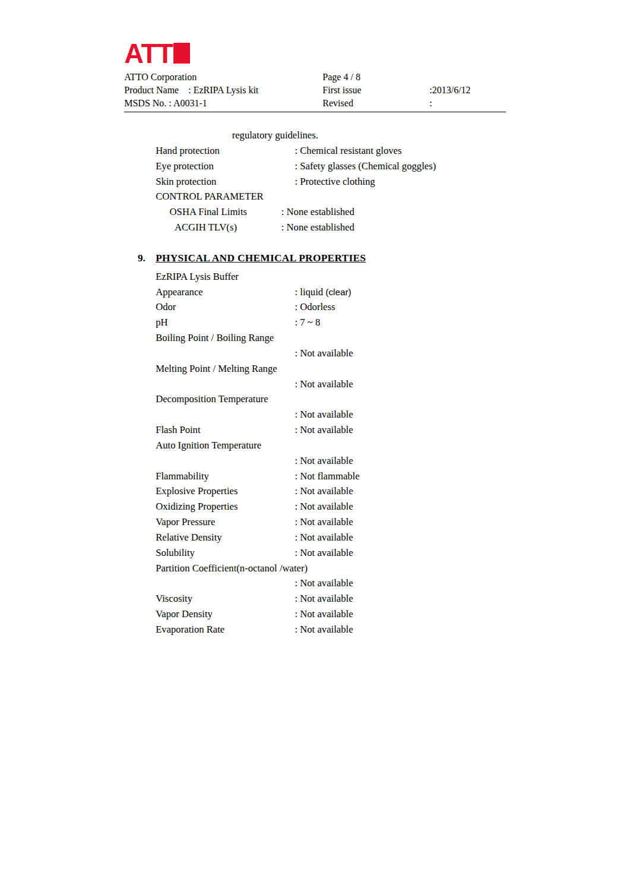ATT
| ATTO Corporation | Page 4 / 8 | |
| Product Name : EzRIPA Lysis kit | First issue | :2013/6/12 |
| MSDS No. : A0031-1 | Revised | : |
regulatory guidelines.
Hand protection: Chemical resistant gloves
Eye protection: Safety glasses (Chemical goggles)
Skin protection: Protective clothing
CONTROL PARAMETER
OSHA Final Limits: None established
ACGIH TLV(s): None established
9. PHYSICAL AND CHEMICAL PROPERTIES
EzRIPA Lysis Buffer
Appearance: liquid (clear)
Odor: Odorless
pH: 7 ~ 8
Boiling Point / Boiling Range
: Not available
Melting Point / Melting Range
: Not available
Decomposition Temperature
: Not available
Flash Point: Not available
Auto Ignition Temperature
: Not available
Flammability: Not flammable
Explosive Properties: Not available
Oxidizing Properties: Not available
Vapor Pressure: Not available
Relative Density: Not available
Solubility: Not available
Partition Coefficient(n-octanol /water)
: Not available
Viscosity: Not available
Vapor Density: Not available
Evaporation Rate: Not available